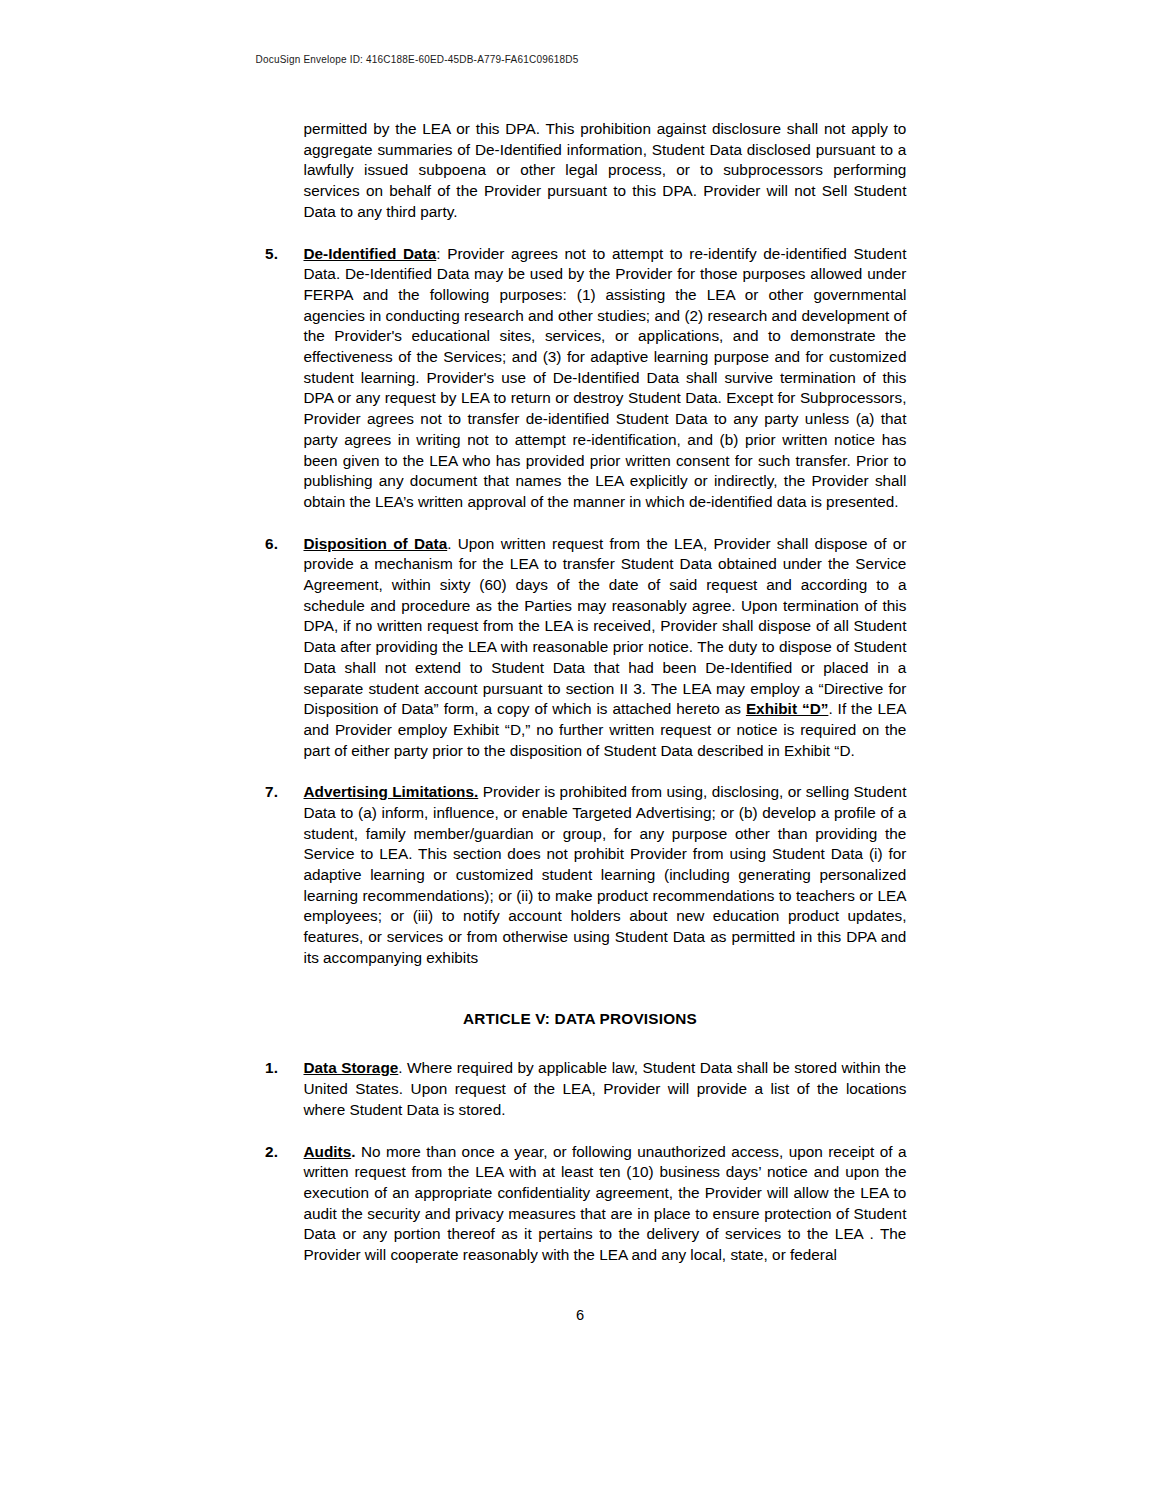DocuSign Envelope ID: 416C188E-60ED-45DB-A779-FA61C09618D5
permitted by the LEA or this DPA. This prohibition against disclosure shall not apply to aggregate summaries of De-Identified information, Student Data disclosed pursuant to a lawfully issued subpoena or other legal process, or to subprocessors performing services on behalf of the Provider pursuant to this DPA. Provider will not Sell Student Data to any third party.
De-Identified Data: Provider agrees not to attempt to re-identify de-identified Student Data. De-Identified Data may be used by the Provider for those purposes allowed under FERPA and the following purposes: (1) assisting the LEA or other governmental agencies in conducting research and other studies; and (2) research and development of the Provider's educational sites, services, or applications, and to demonstrate the effectiveness of the Services; and (3) for adaptive learning purpose and for customized student learning. Provider's use of De-Identified Data shall survive termination of this DPA or any request by LEA to return or destroy Student Data. Except for Subprocessors, Provider agrees not to transfer de-identified Student Data to any party unless (a) that party agrees in writing not to attempt re-identification, and (b) prior written notice has been given to the LEA who has provided prior written consent for such transfer. Prior to publishing any document that names the LEA explicitly or indirectly, the Provider shall obtain the LEA’s written approval of the manner in which de-identified data is presented.
Disposition of Data. Upon written request from the LEA, Provider shall dispose of or provide a mechanism for the LEA to transfer Student Data obtained under the Service Agreement, within sixty (60) days of the date of said request and according to a schedule and procedure as the Parties may reasonably agree. Upon termination of this DPA, if no written request from the LEA is received, Provider shall dispose of all Student Data after providing the LEA with reasonable prior notice. The duty to dispose of Student Data shall not extend to Student Data that had been De-Identified or placed in a separate student account pursuant to section II 3. The LEA may employ a “Directive for Disposition of Data” form, a copy of which is attached hereto as Exhibit “D”. If the LEA and Provider employ Exhibit “D,” no further written request or notice is required on the part of either party prior to the disposition of Student Data described in Exhibit “D.
Advertising Limitations. Provider is prohibited from using, disclosing, or selling Student Data to (a) inform, influence, or enable Targeted Advertising; or (b) develop a profile of a student, family member/guardian or group, for any purpose other than providing the Service to LEA. This section does not prohibit Provider from using Student Data (i) for adaptive learning or customized student learning (including generating personalized learning recommendations); or (ii) to make product recommendations to teachers or LEA employees; or (iii) to notify account holders about new education product updates, features, or services or from otherwise using Student Data as permitted in this DPA and its accompanying exhibits
ARTICLE V: DATA PROVISIONS
Data Storage. Where required by applicable law, Student Data shall be stored within the United States. Upon request of the LEA, Provider will provide a list of the locations where Student Data is stored.
Audits. No more than once a year, or following unauthorized access, upon receipt of a written request from the LEA with at least ten (10) business days’ notice and upon the execution of an appropriate confidentiality agreement, the Provider will allow the LEA to audit the security and privacy measures that are in place to ensure protection of Student Data or any portion thereof as it pertains to the delivery of services to the LEA . The Provider will cooperate reasonably with the LEA and any local, state, or federal
6